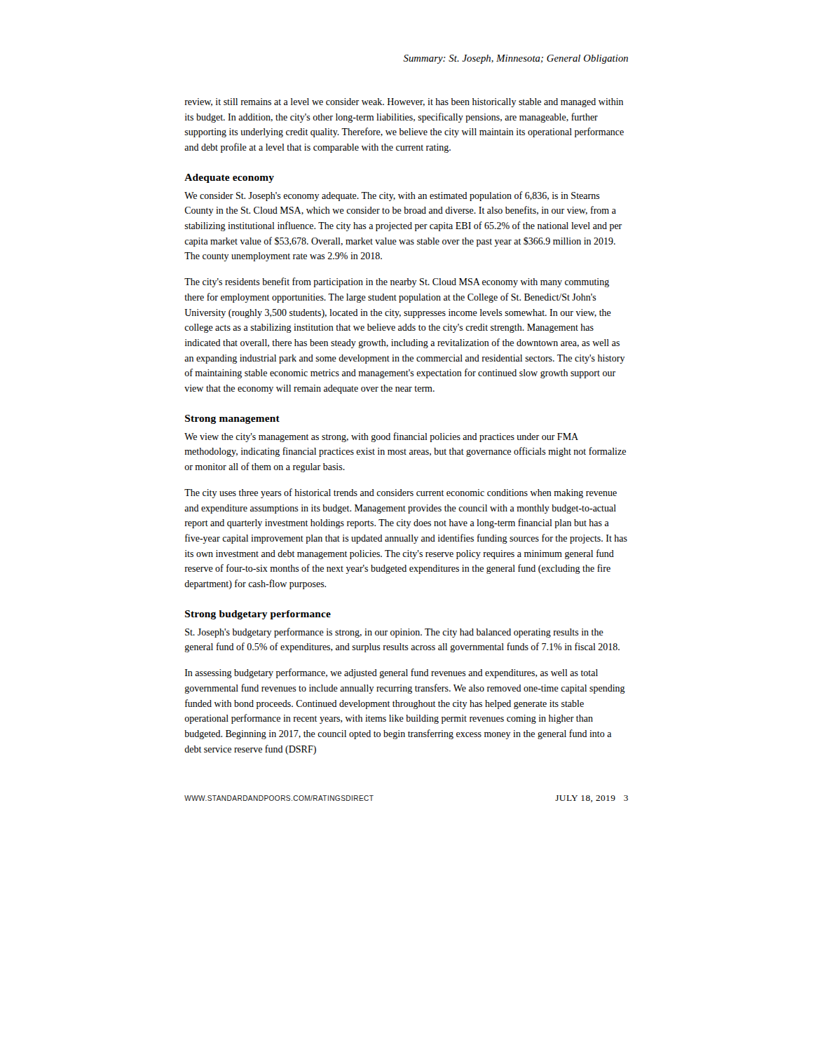Summary: St. Joseph, Minnesota; General Obligation
review, it still remains at a level we consider weak. However, it has been historically stable and managed within its budget. In addition, the city's other long-term liabilities, specifically pensions, are manageable, further supporting its underlying credit quality. Therefore, we believe the city will maintain its operational performance and debt profile at a level that is comparable with the current rating.
Adequate economy
We consider St. Joseph's economy adequate. The city, with an estimated population of 6,836, is in Stearns County in the St. Cloud MSA, which we consider to be broad and diverse. It also benefits, in our view, from a stabilizing institutional influence. The city has a projected per capita EBI of 65.2% of the national level and per capita market value of $53,678. Overall, market value was stable over the past year at $366.9 million in 2019. The county unemployment rate was 2.9% in 2018.
The city's residents benefit from participation in the nearby St. Cloud MSA economy with many commuting there for employment opportunities. The large student population at the College of St. Benedict/St John's University (roughly 3,500 students), located in the city, suppresses income levels somewhat. In our view, the college acts as a stabilizing institution that we believe adds to the city's credit strength. Management has indicated that overall, there has been steady growth, including a revitalization of the downtown area, as well as an expanding industrial park and some development in the commercial and residential sectors. The city's history of maintaining stable economic metrics and management's expectation for continued slow growth support our view that the economy will remain adequate over the near term.
Strong management
We view the city's management as strong, with good financial policies and practices under our FMA methodology, indicating financial practices exist in most areas, but that governance officials might not formalize or monitor all of them on a regular basis.
The city uses three years of historical trends and considers current economic conditions when making revenue and expenditure assumptions in its budget. Management provides the council with a monthly budget-to-actual report and quarterly investment holdings reports. The city does not have a long-term financial plan but has a five-year capital improvement plan that is updated annually and identifies funding sources for the projects. It has its own investment and debt management policies. The city's reserve policy requires a minimum general fund reserve of four-to-six months of the next year's budgeted expenditures in the general fund (excluding the fire department) for cash-flow purposes.
Strong budgetary performance
St. Joseph's budgetary performance is strong, in our opinion. The city had balanced operating results in the general fund of 0.5% of expenditures, and surplus results across all governmental funds of 7.1% in fiscal 2018.
In assessing budgetary performance, we adjusted general fund revenues and expenditures, as well as total governmental fund revenues to include annually recurring transfers. We also removed one-time capital spending funded with bond proceeds. Continued development throughout the city has helped generate its stable operational performance in recent years, with items like building permit revenues coming in higher than budgeted. Beginning in 2017, the council opted to begin transferring excess money in the general fund into a debt service reserve fund (DSRF)
www.standardandpoors.com/ratingsdirect JULY 18, 20193